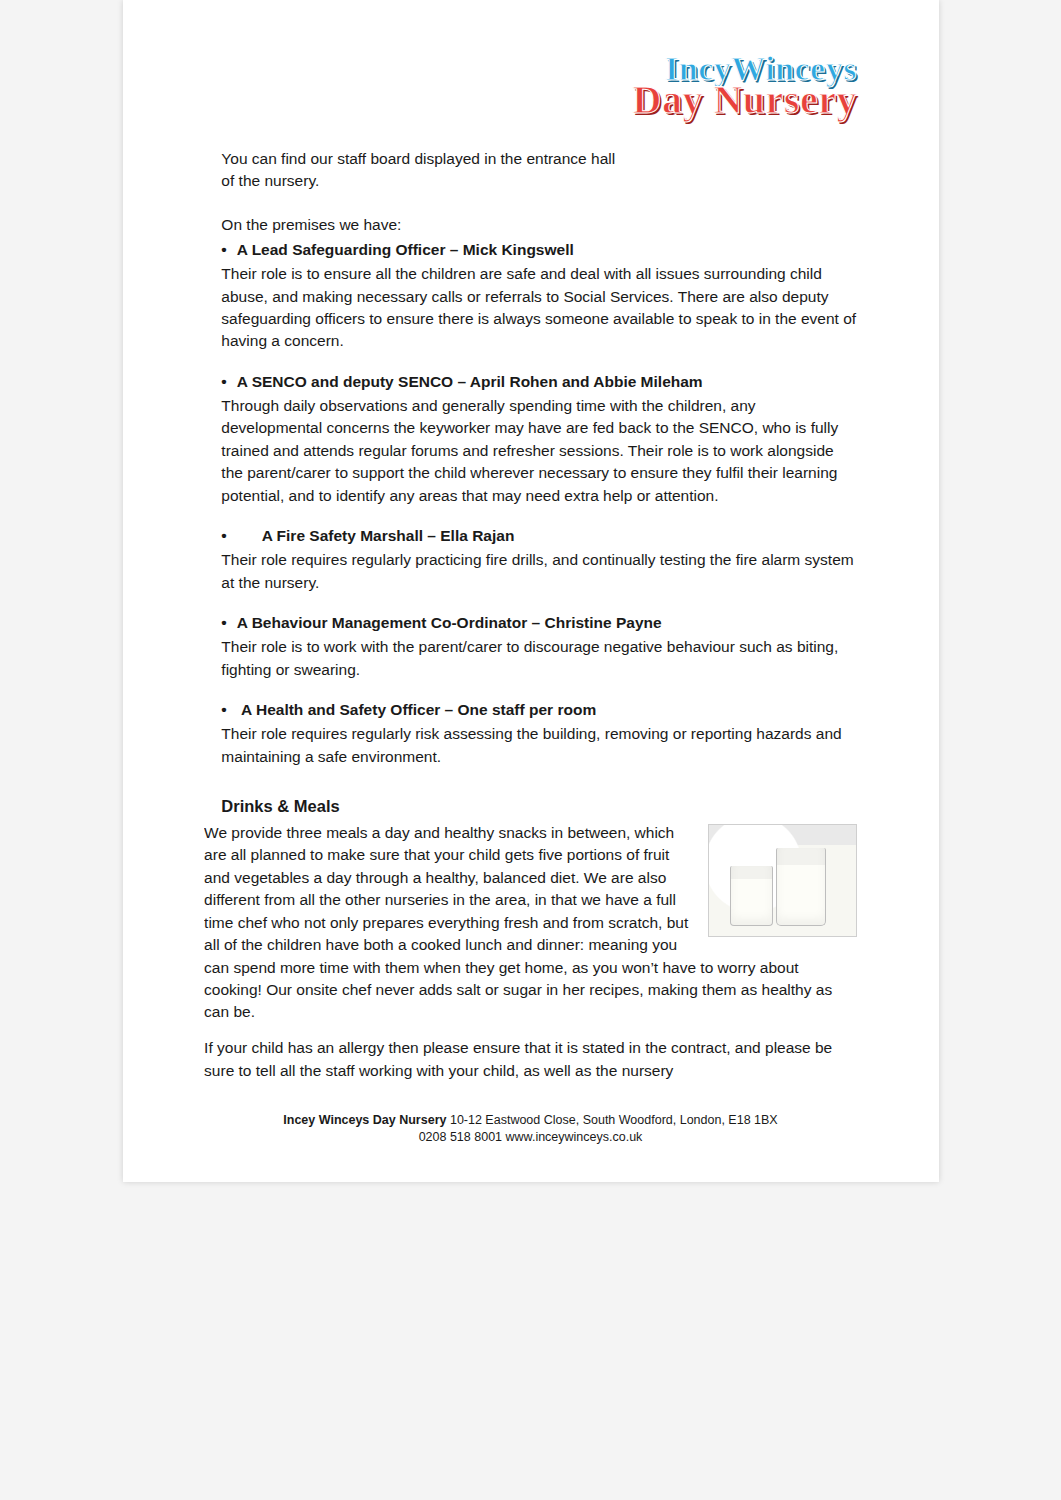IncyWinceys Day Nursery
You can find our staff board displayed in the entrance hall
of the nursery.
On the premises we have:
•A Lead Safeguarding Officer – Mick Kingswell
Their role is to ensure all the children are safe and deal with all issues surrounding child abuse, and making necessary calls or referrals to Social Services. There are also deputy safeguarding officers to ensure there is always someone available to speak to in the event of having a concern.
•A SENCO and deputy SENCO – April Rohen and Abbie Mileham
Through daily observations and generally spending time with the children, any developmental concerns the keyworker may have are fed back to the SENCO, who is fully trained and attends regular forums and refresher sessions. Their role is to work alongside the parent/carer to support the child wherever necessary to ensure they fulfil their learning potential, and to identify any areas that may need extra help or attention.
•A Fire Safety Marshall – Ella Rajan
Their role requires regularly practicing fire drills, and continually testing the fire alarm system at the nursery.
•A Behaviour Management Co-Ordinator – Christine Payne
Their role is to work with the parent/carer to discourage negative behaviour such as biting, fighting or swearing.
• A Health and Safety Officer – One staff per room
Their role requires regularly risk assessing the building, removing or reporting hazards and maintaining a safe environment.
Drinks & Meals
We provide three meals a day and healthy snacks in between, which are all planned to make sure that your child gets five portions of fruit and vegetables a day through a healthy, balanced diet. We are also different from all the other nurseries in the area, in that we have a full time chef who not only prepares everything fresh and from scratch, but all of the children have both a cooked lunch and dinner: meaning you can spend more time with them when they get home, as you won’t have to worry about cooking! Our onsite chef never adds salt or sugar in her recipes, making them as healthy as can be.
If your child has an allergy then please ensure that it is stated in the contract, and please be sure to tell all the staff working with your child, as well as the nursery
Incey Winceys Day Nursery 10-12 Eastwood Close, South Woodford, London, E18 1BX
0208 518 8001 www.inceywinceys.co.uk